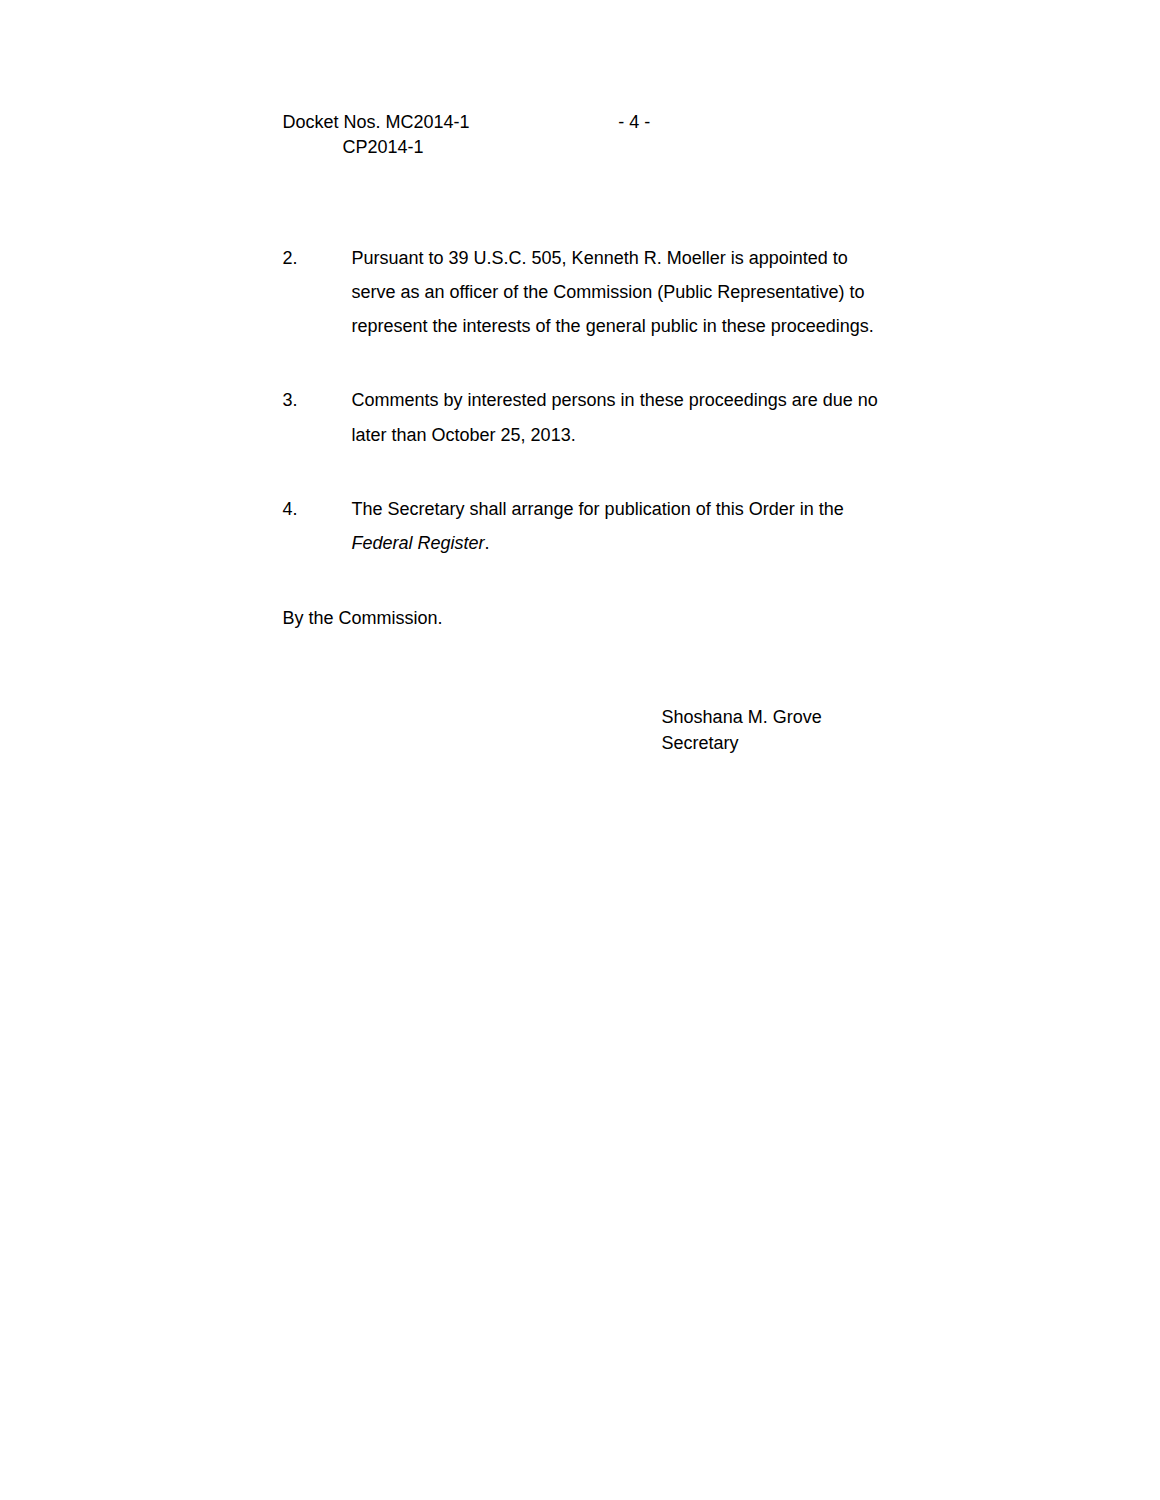Docket Nos. MC2014-1 CP2014-1
- 4 -
2. Pursuant to 39 U.S.C. 505, Kenneth R. Moeller is appointed to serve as an officer of the Commission (Public Representative) to represent the interests of the general public in these proceedings.
3. Comments by interested persons in these proceedings are due no later than October 25, 2013.
4. The Secretary shall arrange for publication of this Order in the Federal Register.
By the Commission.
Shoshana M. Grove
Secretary